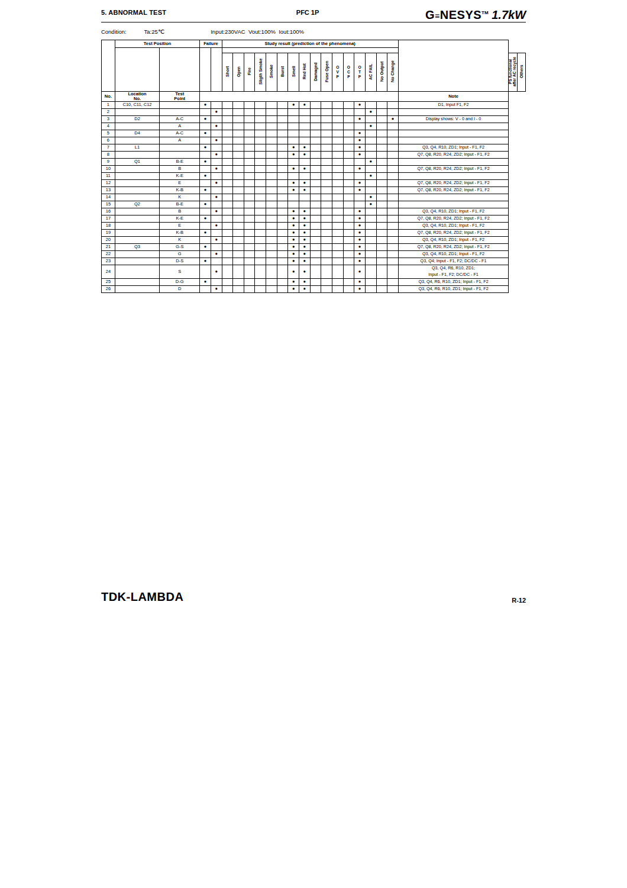5. ABNORMAL TEST
PFC 1P
G≡NESYSTM 1.7kW
Condition: Ta:25℃ Input:230VAC Vout:100% Iout:100%
| | Test Position | Failure | Study result (prediction of the phenomena) | |
| --- | --- | --- | --- | --- |
| Short | Open | Fire | Sligth Smoke | Smoke | Burst | Smell | Red Hot | Damaged | Fuse Open | O V P | O C P | O T P | AC FAIL | No Output | No Change | PS functional after AC recycle | Others |
| No. | Location No. | Test Point | | Note |
| 1 | C10, C11, C12 | | ● | | | | | | | | ● | ● | | | | | ● | | | | D1, Input F1, F2 |
| 2 | | | | ● | | | | | | | | | | | | | | ● | | | |
| 3 | D2 | A-C | ● | | | | | | | | | | | | | | ● | | | ● | Display shows: V - 0 and I - 0 |
| 4 | | A | | ● | | | | | | | | | | | | | | ● | | | |
| 5 | D4 | A-C | ● | | | | | | | | | | | | | | ● | | | | |
| 6 | | A | | ● | | | | | | | | | | | | | ● | | | | |
| 7 | L1 | | ● | | | | | | | | ● | ● | | | | | ● | | | | Q3, Q4, R10, ZD1; Input - F1, F2 |
| 8 | | | | ● | | | | | | | ● | ● | | | | | ● | | | | Q7, Q8, R20, R24, ZD2; Input - F1, F2 |
| 9 | Q1 | B-E | ● | | | | | | | | | | | | | | | ● | | | |
| 10 | | B | | ● | | | | | | | ● | ● | | | | | ● | | | | Q7, Q8, R20, R24, ZD2; Input - F1, F2 |
| 11 | | K-E | ● | | | | | | | | | | | | | | | ● | | | |
| 12 | | E | | ● | | | | | | | ● | ● | | | | | ● | | | | Q7, Q8, R20, R24, ZD2; Input - F1, F2 |
| 13 | | K-B | ● | | | | | | | | ● | ● | | | | | ● | | | | Q7, Q8, R20, R24, ZD2; Input - F1, F2 |
| 14 | | K | | ● | | | | | | | | | | | | | | ● | | | |
| 15 | Q2 | B-E | ● | | | | | | | | | | | | | | | ● | | | |
| 16 | | B | | ● | | | | | | | ● | ● | | | | | ● | | | | Q3, Q4, R10, ZD1; Input - F1, F2 |
| 17 | | K-E | ● | | | | | | | | ● | ● | | | | | ● | | | | Q7, Q8, R20, R24, ZD2; Input - F1, F2 |
| 18 | | E | | ● | | | | | | | ● | ● | | | | | ● | | | | Q3, Q4, R10, ZD1; Input - F1, F2 |
| 19 | | K-B | ● | | | | | | | | ● | ● | | | | | ● | | | | Q7, Q8, R20, R24, ZD2; Input - F1, F2 |
| 20 | | K | | ● | | | | | | | ● | ● | | | | | ● | | | | Q3, Q4, R10, ZD1; Input - F1, F2 |
| 21 | Q3 | G-S | ● | | | | | | | | ● | ● | | | | | ● | | | | Q7, Q8, R20, R24, ZD2; Input - F1, F2 |
| 22 | | G | | ● | | | | | | | ● | ● | | | | | ● | | | | Q3, Q4, R10, ZD1; Input - F1, F2 |
| 23 | | D-S | ● | | | | | | | | ● | ● | | | | | ● | | | | Q3, Q4; Input - F1, F2; DC/DC - F1 |
| 24 | | S | | ● | | | | | | | ● | ● | | | | | ● | | | | Q3, Q4, R6, R10, ZD1; |
| Input - F1, F2; DC/DC - F1 |
| 25 | | D-G | ● | | | | | | | | ● | ● | | | | | ● | | | | Q3, Q4, R6, R10, ZD1; Input - F1, F2 |
| 26 | | D | | ● | | | | | | | ● | ● | | | | | ● | | | | Q3, Q4, R6, R10, ZD1; Input - F1, F2 |
TDK-LAMBDA
R-12